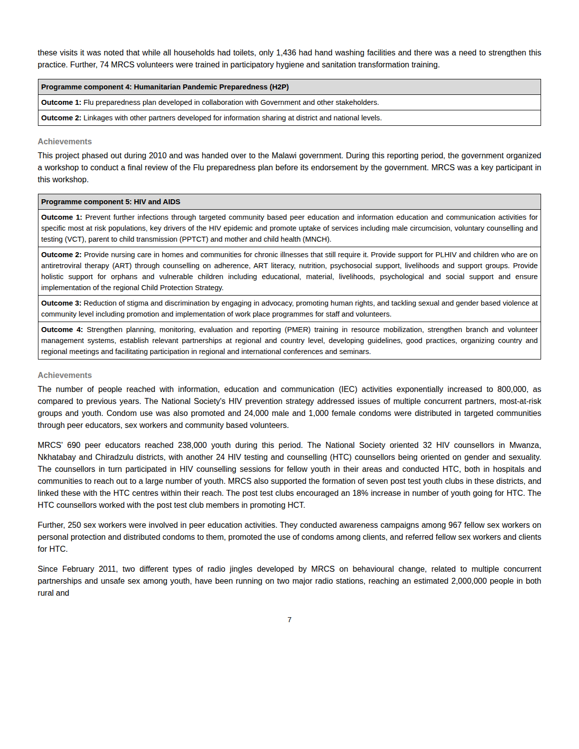these visits it was noted that while all households had toilets, only 1,436 had hand washing facilities and there was a need to strengthen this practice. Further, 74 MRCS volunteers were trained in participatory hygiene and sanitation transformation training.
| Programme component 4: Humanitarian Pandemic Preparedness (H2P) |
| Outcome 1: Flu preparedness plan developed in collaboration with Government and other stakeholders. |
| Outcome 2: Linkages with other partners developed for information sharing at district and national levels. |
Achievements
This project phased out during 2010 and was handed over to the Malawi government. During this reporting period, the government organized a workshop to conduct a final review of the Flu preparedness plan before its endorsement by the government. MRCS was a key participant in this workshop.
| Programme component 5: HIV and AIDS |
| Outcome 1: Prevent further infections through targeted community based peer education and information education and communication activities for specific most at risk populations, key drivers of the HIV epidemic and promote uptake of services including male circumcision, voluntary counselling and testing (VCT), parent to child transmission (PPTCT) and mother and child health (MNCH). |
| Outcome 2: Provide nursing care in homes and communities for chronic illnesses that still require it. Provide support for PLHIV and children who are on antiretroviral therapy (ART) through counselling on adherence, ART literacy, nutrition, psychosocial support, livelihoods and support groups. Provide holistic support for orphans and vulnerable children including educational, material, livelihoods, psychological and social support and ensure implementation of the regional Child Protection Strategy. |
| Outcome 3: Reduction of stigma and discrimination by engaging in advocacy, promoting human rights, and tackling sexual and gender based violence at community level including promotion and implementation of work place programmes for staff and volunteers. |
| Outcome 4: Strengthen planning, monitoring, evaluation and reporting (PMER) training in resource mobilization, strengthen branch and volunteer management systems, establish relevant partnerships at regional and country level, developing guidelines, good practices, organizing country and regional meetings and facilitating participation in regional and international conferences and seminars. |
Achievements
The number of people reached with information, education and communication (IEC) activities exponentially increased to 800,000, as compared to previous years. The National Society's HIV prevention strategy addressed issues of multiple concurrent partners, most-at-risk groups and youth. Condom use was also promoted and 24,000 male and 1,000 female condoms were distributed in targeted communities through peer educators, sex workers and community based volunteers.
MRCS' 690 peer educators reached 238,000 youth during this period. The National Society oriented 32 HIV counsellors in Mwanza, Nkhatabay and Chiradzulu districts, with another 24 HIV testing and counselling (HTC) counsellors being oriented on gender and sexuality. The counsellors in turn participated in HIV counselling sessions for fellow youth in their areas and conducted HTC, both in hospitals and communities to reach out to a large number of youth. MRCS also supported the formation of seven post test youth clubs in these districts, and linked these with the HTC centres within their reach. The post test clubs encouraged an 18% increase in number of youth going for HTC. The HTC counsellors worked with the post test club members in promoting HCT.
Further, 250 sex workers were involved in peer education activities. They conducted awareness campaigns among 967 fellow sex workers on personal protection and distributed condoms to them, promoted the use of condoms among clients, and referred fellow sex workers and clients for HTC.
Since February 2011, two different types of radio jingles developed by MRCS on behavioural change, related to multiple concurrent partnerships and unsafe sex among youth, have been running on two major radio stations, reaching an estimated 2,000,000 people in both rural and
7